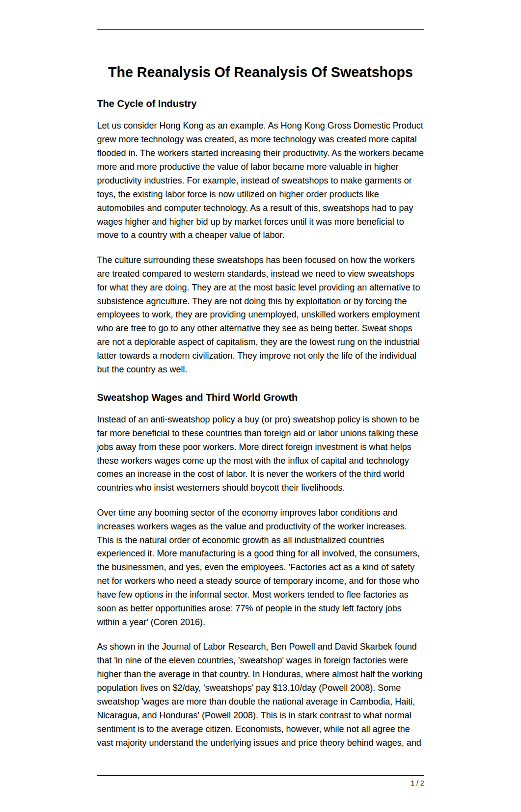The Reanalysis Of Reanalysis Of Sweatshops
The Cycle of Industry
Let us consider Hong Kong as an example. As Hong Kong Gross Domestic Product grew more technology was created, as more technology was created more capital flooded in. The workers started increasing their productivity. As the workers became more and more productive the value of labor became more valuable in higher productivity industries. For example, instead of sweatshops to make garments or toys, the existing labor force is now utilized on higher order products like automobiles and computer technology. As a result of this, sweatshops had to pay wages higher and higher bid up by market forces until it was more beneficial to move to a country with a cheaper value of labor.
The culture surrounding these sweatshops has been focused on how the workers are treated compared to western standards, instead we need to view sweatshops for what they are doing. They are at the most basic level providing an alternative to subsistence agriculture. They are not doing this by exploitation or by forcing the employees to work, they are providing unemployed, unskilled workers employment who are free to go to any other alternative they see as being better. Sweat shops are not a deplorable aspect of capitalism, they are the lowest rung on the industrial latter towards a modern civilization. They improve not only the life of the individual but the country as well.
Sweatshop Wages and Third World Growth
Instead of an anti-sweatshop policy a buy (or pro) sweatshop policy is shown to be far more beneficial to these countries than foreign aid or labor unions talking these jobs away from these poor workers. More direct foreign investment is what helps these workers wages come up the most with the influx of capital and technology comes an increase in the cost of labor. It is never the workers of the third world countries who insist westerners should boycott their livelihoods.
Over time any booming sector of the economy improves labor conditions and increases workers wages as the value and productivity of the worker increases. This is the natural order of economic growth as all industrialized countries experienced it. More manufacturing is a good thing for all involved, the consumers, the businessmen, and yes, even the employees. 'Factories act as a kind of safety net for workers who need a steady source of temporary income, and for those who have few options in the informal sector. Most workers tended to flee factories as soon as better opportunities arose: 77% of people in the study left factory jobs within a year' (Coren 2016).
As shown in the Journal of Labor Research, Ben Powell and David Skarbek found that 'in nine of the eleven countries, 'sweatshop' wages in foreign factories were higher than the average in that country. In Honduras, where almost half the working population lives on $2/day, 'sweatshops' pay $13.10/day (Powell 2008). Some sweatshop 'wages are more than double the national average in Cambodia, Haiti, Nicaragua, and Honduras' (Powell 2008). This is in stark contrast to what normal sentiment is to the average citizen. Economists, however, while not all agree the vast majority understand the underlying issues and price theory behind wages, and
1 / 2